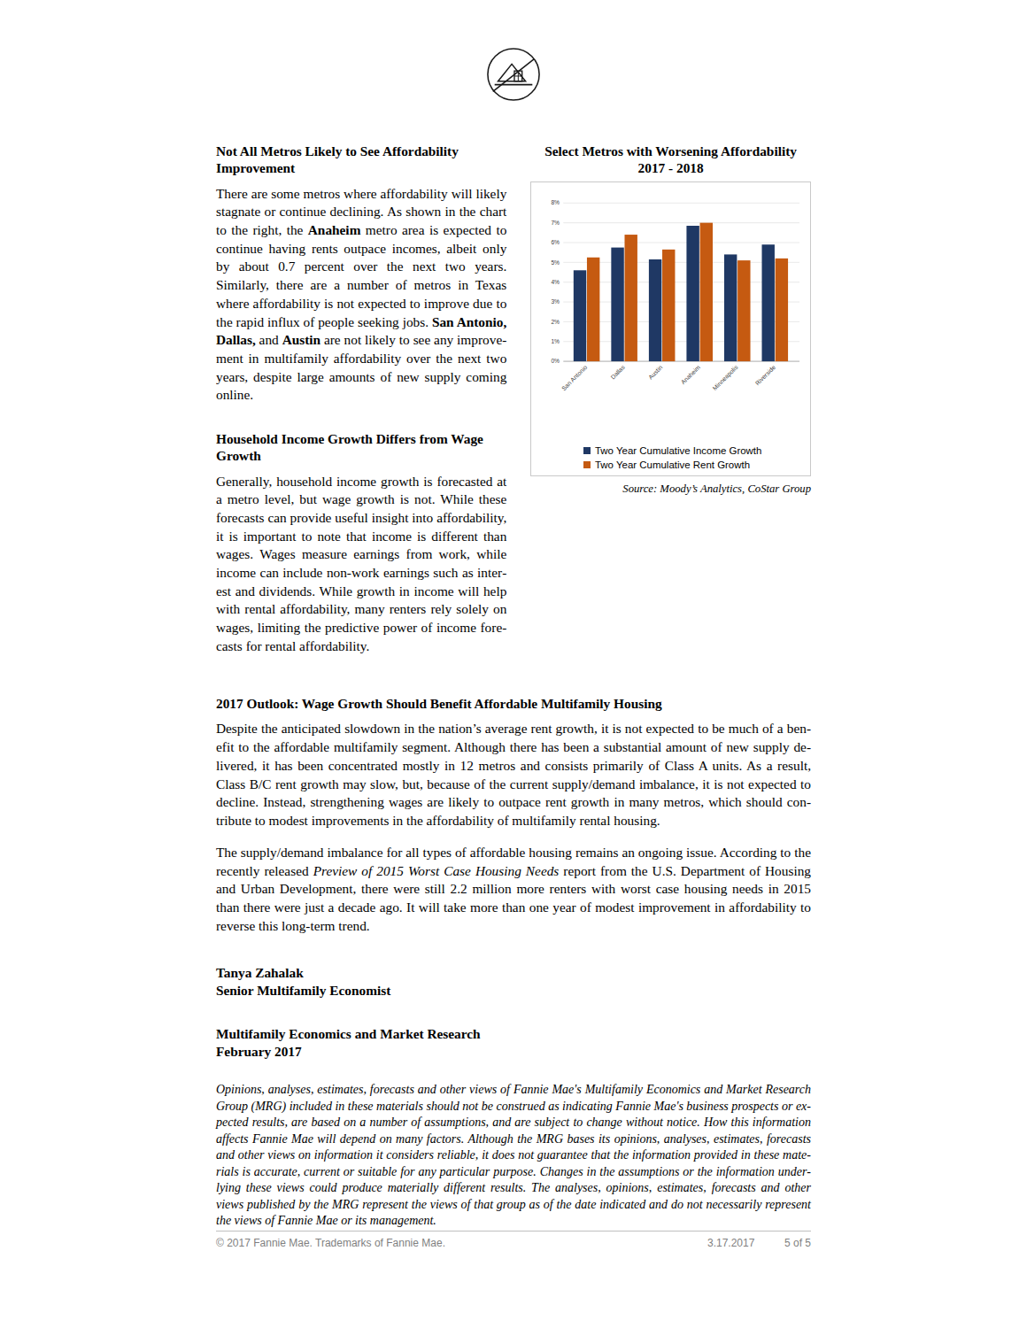Not All Metros Likely to See Affordability Improvement
There are some metros where affordability will likely stagnate or continue declining. As shown in the chart to the right, the Anaheim metro area is expected to continue having rents outpace incomes, albeit only by about 0.7 percent over the next two years. Similarly, there are a number of metros in Texas where affordability is not expected to improve due to the rapid influx of people seeking jobs. San Antonio, Dallas, and Austin are not likely to see any improvement in multifamily affordability over the next two years, despite large amounts of new supply coming online.
Household Income Growth Differs from Wage Growth
Generally, household income growth is forecasted at a metro level, but wage growth is not. While these forecasts can provide useful insight into affordability, it is important to note that income is different than wages. Wages measure earnings from work, while income can include non-work earnings such as interest and dividends. While growth in income will help with rental affordability, many renters rely solely on wages, limiting the predictive power of income forecasts for rental affordability.
Select Metros with Worsening Affordability
2017 - 2018
8% 7% 6% 5% 4% 3% 2% 1% 0% San Antonio Dallas Austin Anaheim Minneapolis Riverside
Two Year Cumulative Income Growth Two Year Cumulative Rent Growth
Source: Moody’s Analytics, CoStar Group
2017 Outlook: Wage Growth Should Benefit Affordable Multifamily Housing
Despite the anticipated slowdown in the nation’s average rent growth, it is not expected to be much of a benefit to the affordable multifamily segment. Although there has been a substantial amount of new supply delivered, it has been concentrated mostly in 12 metros and consists primarily of Class A units. As a result, Class B/C rent growth may slow, but, because of the current supply/demand imbalance, it is not expected to decline. Instead, strengthening wages are likely to outpace rent growth in many metros, which should contribute to modest improvements in the affordability of multifamily rental housing.
The supply/demand imbalance for all types of affordable housing remains an ongoing issue. According to the recently released Preview of 2015 Worst Case Housing Needs report from the U.S. Department of Housing and Urban Development, there were still 2.2 million more renters with worst case housing needs in 2015 than there were just a decade ago. It will take more than one year of modest improvement in affordability to reverse this long-term trend.
Tanya Zahalak
Senior Multifamily Economist
Multifamily Economics and Market Research
February 2017
Opinions, analyses, estimates, forecasts and other views of Fannie Mae's Multifamily Economics and Market Research Group (MRG) included in these materials should not be construed as indicating Fannie Mae's business prospects or expected results, are based on a number of assumptions, and are subject to change without notice. How this information affects Fannie Mae will depend on many factors. Although the MRG bases its opinions, analyses, estimates, forecasts and other views on information it considers reliable, it does not guarantee that the information provided in these materials is accurate, current or suitable for any particular purpose. Changes in the assumptions or the information underlying these views could produce materially different results. The analyses, opinions, estimates, forecasts and other views published by the MRG represent the views of that group as of the date indicated and do not necessarily represent the views of Fannie Mae or its management.
© 2017 Fannie Mae. Trademarks of Fannie Mae.
3.17.2017 5 of 5